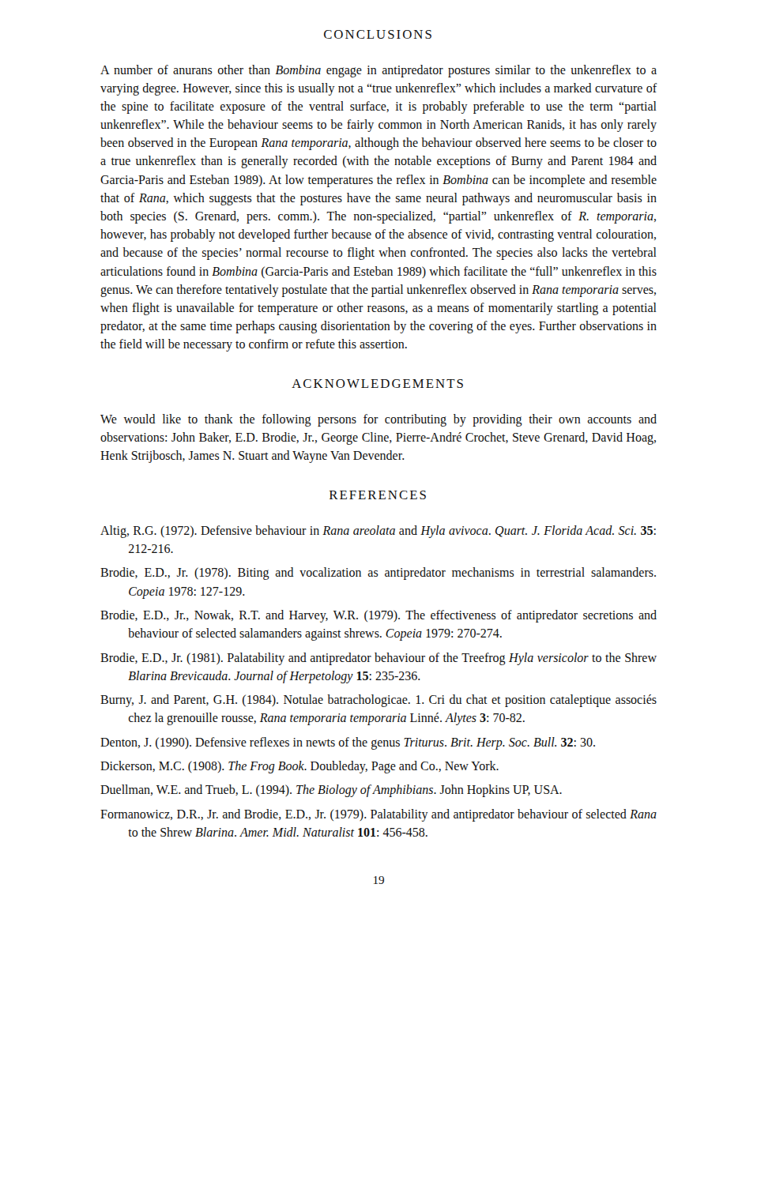Conclusions
A number of anurans other than Bombina engage in antipredator postures similar to the unkenreflex to a varying degree. However, since this is usually not a “true unkenreflex” which includes a marked curvature of the spine to facilitate exposure of the ventral surface, it is probably preferable to use the term “partial unkenreflex”. While the behaviour seems to be fairly common in North American Ranids, it has only rarely been observed in the European Rana temporaria, although the behaviour observed here seems to be closer to a true unkenreflex than is generally recorded (with the notable exceptions of Burny and Parent 1984 and Garcia-Paris and Esteban 1989). At low temperatures the reflex in Bombina can be incomplete and resemble that of Rana, which suggests that the postures have the same neural pathways and neuromuscular basis in both species (S. Grenard, pers. comm.). The non-specialized, “partial” unkenreflex of R. temporaria, however, has probably not developed further because of the absence of vivid, contrasting ventral colouration, and because of the species’ normal recourse to flight when confronted. The species also lacks the vertebral articulations found in Bombina (Garcia-Paris and Esteban 1989) which facilitate the “full” unkenreflex in this genus. We can therefore tentatively postulate that the partial unkenreflex observed in Rana temporaria serves, when flight is unavailable for temperature or other reasons, as a means of momentarily startling a potential predator, at the same time perhaps causing disorientation by the covering of the eyes. Further observations in the field will be necessary to confirm or refute this assertion.
Acknowledgements
We would like to thank the following persons for contributing by providing their own accounts and observations: John Baker, E.D. Brodie, Jr., George Cline, Pierre-André Crochet, Steve Grenard, David Hoag, Henk Strijbosch, James N. Stuart and Wayne Van Devender.
References
Altig, R.G. (1972). Defensive behaviour in Rana areolata and Hyla avivoca. Quart. J. Florida Acad. Sci. 35: 212-216.
Brodie, E.D., Jr. (1978). Biting and vocalization as antipredator mechanisms in terrestrial salamanders. Copeia 1978: 127-129.
Brodie, E.D., Jr., Nowak, R.T. and Harvey, W.R. (1979). The effectiveness of antipredator secretions and behaviour of selected salamanders against shrews. Copeia 1979: 270-274.
Brodie, E.D., Jr. (1981). Palatability and antipredator behaviour of the Treefrog Hyla versicolor to the Shrew Blarina Brevicauda. Journal of Herpetology 15: 235-236.
Burny, J. and Parent, G.H. (1984). Notulae batrachologicae. 1. Cri du chat et position cataleptique associés chez la grenouille rousse, Rana temporaria temporaria Linné. Alytes 3: 70-82.
Denton, J. (1990). Defensive reflexes in newts of the genus Triturus. Brit. Herp. Soc. Bull. 32: 30.
Dickerson, M.C. (1908). The Frog Book. Doubleday, Page and Co., New York.
Duellman, W.E. and Trueb, L. (1994). The Biology of Amphibians. John Hopkins UP, USA.
Formanowicz, D.R., Jr. and Brodie, E.D., Jr. (1979). Palatability and antipredator behaviour of selected Rana to the Shrew Blarina. Amer. Midl. Naturalist 101: 456-458.
19